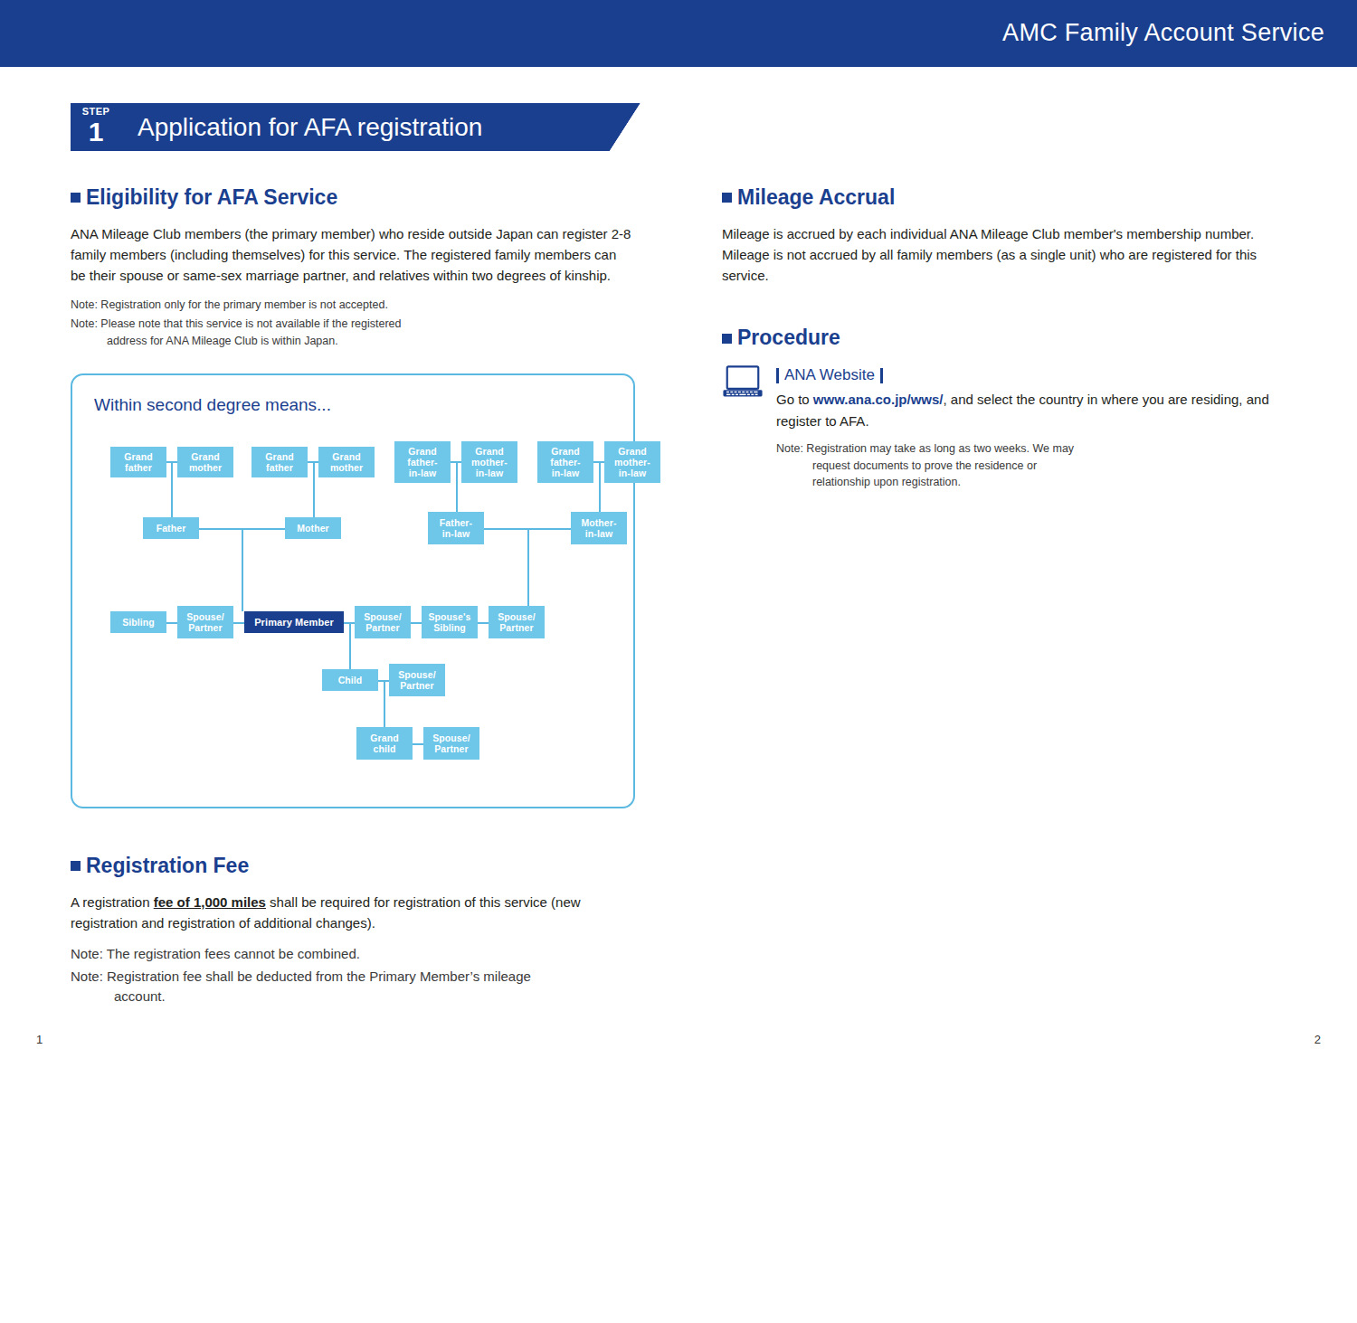AMC Family Account Service
STEP 1
Application for AFA registration
Eligibility for AFA Service
ANA Mileage Club members (the primary member) who reside outside Japan can register 2-8 family members (including themselves) for this service. The registered family members can be their spouse or same-sex marriage partner, and relatives within two degrees of kinship.
Note: Registration only for the primary member is not accepted.
Note: Please note that this service is not available if the registered address for ANA Mileage Club is within Japan.
Within second degree means...
Grand
father
Grand
mother
Grand
father
Grand
mother
Grand
father-
in-law
Grand
mother-
in-law
Grand
father-
in-law
Grand
mother-
in-law
Father
Mother
Father-
in-law
Mother-
in-law
Sibling
Spouse/
Partner
Primary Member
Spouse/
Partner
Spouse's
Sibling
Spouse/
Partner
Child
Spouse/
Partner
Grand
child
Spouse/
Partner
Registration Fee
A registration fee of 1,000 miles shall be required for registration of this service (new registration and registration of additional changes).
Note: The registration fees cannot be combined.
Note: Registration fee shall be deducted from the Primary Member’s mileage account.
Mileage Accrual
Mileage is accrued by each individual ANA Mileage Club member's membership number. Mileage is not accrued by all family members (as a single unit) who are registered for this service.
Procedure
ANA Website
Go to www.ana.co.jp/wws/, and select the country in where you are residing, and register to AFA.
Note: Registration may take as long as two weeks. We may request documents to prove the residence or relationship upon registration.
1
2